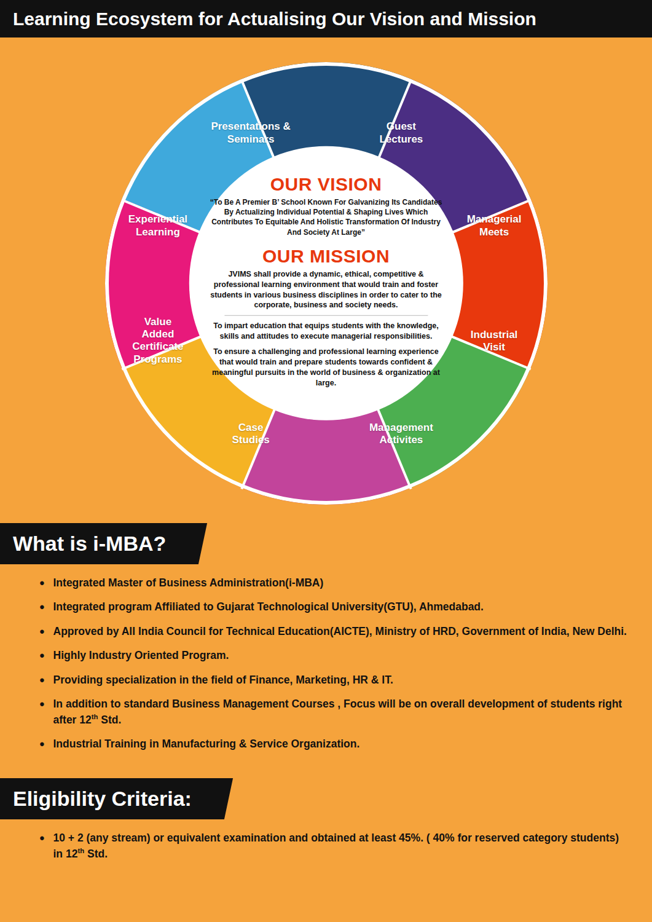Learning Ecosystem for Actualising Our Vision and Mission
Presentations &
Seminars
Guest
Lectures
Managerial
Meets
Industrial
Visit
Management
Activites
Case
Studies
Value
Added
Certificate
Programs
Experiential
Learning
OUR VISION
“To Be A Premier B’ School Known For Galvanizing Its Candidates By Actualizing Individual Potential & Shaping Lives Which Contributes To Equitable And Holistic Transformation Of Industry And Society At Large”
OUR MISSION
JVIMS shall provide a dynamic, ethical, competitive & professional learning environment that would train and foster students in various business disciplines in order to cater to the corporate, business and society needs.
To impart education that equips students with the knowledge, skills and attitudes to execute managerial responsibilities.
To ensure a challenging and professional learning experience that would train and prepare students towards confident & meaningful pursuits in the world of business & organization at large.
What is i-MBA?
Integrated Master of Business Administration(i-MBA)
Integrated program Affiliated to Gujarat Technological University(GTU), Ahmedabad.
Approved by All India Council for Technical Education(AICTE), Ministry of HRD, Government of India, New Delhi.
Highly Industry Oriented Program.
Providing specialization in the field of Finance, Marketing, HR & IT.
In addition to standard Business Management Courses , Focus will be on overall development of students right after 12th Std.
Industrial Training in Manufacturing & Service Organization.
Eligibility Criteria:
10 + 2 (any stream) or equivalent examination and obtained at least 45%. ( 40% for reserved category students) in 12th Std.